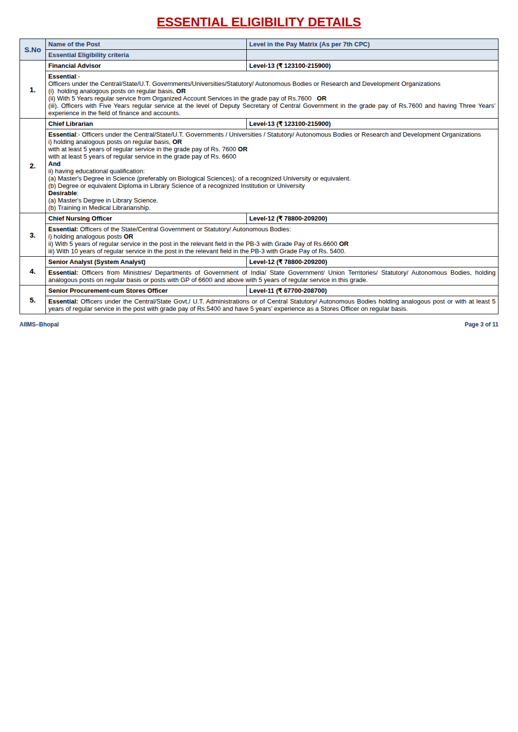ESSENTIAL ELIGIBILITY DETAILS
| S.No | Name of the Post | Level in the Pay Matrix (As per 7th CPC) |
| Essential Eligibility criteria | |
| 1. | Financial Advisor | Level-13 (₹ 123100-215900) |
| Essential :- Officers under the Central/State/U.T. Governments/Universities/Statutory/ Autonomous Bodies or Research and Development Organizations (i) holding analogous posts on regular basis, OR (ii) With 5 Years regular service from Organized Account Services in the grade pay of Rs.7600 OR (iii). Officers with Five Years regular service at the level of Deputy Secretary of Central Government in the grade pay of Rs.7600 and having Three Years’ experience in the field of finance and accounts. |
| 2. | Chief Librarian | Level-13 (₹ 123100-215900) |
| Essential :- Officers under the Central/State/U.T. Governments / Universities / Statutory/ Autonomous Bodies or Research and Development Organizations i) holding analogous posts on regular basis, OR with at least 5 years of regular service in the grade pay of Rs. 7600 OR with at least 5 years of regular service in the grade pay of Rs. 6600 And ii) having educational qualification: (a) Master's Degree in Science (preferably on Biological Sciences); of a recognized University or equivalent. (b) Degree or equivalent Diploma in Library Science of a recognized Institution or University Desirable : (a) Master's Degree in Library Science. (b) Training in Medical Librarianship. |
| 3. | Chief Nursing Officer | Level-12 (₹ 78800-209200) |
| Essential: Officers of the State/Central Government or Statutory/ Autonomous Bodies: i) holding analogous posts OR ii) With 5 years of regular service in the post in the relevant field in the PB-3 with Grade Pay of Rs.6600 OR iii) With 10 years of regular service in the post in the relevant field in the PB-3 with Grade Pay of Rs. 5400. |
| 4. | Senior Analyst (System Analyst) | Level-12 (₹ 78800-209200) |
| Essential: Officers from Ministries/ Departments of Government of India/ State Government/ Union Territories/ Statutory/ Autonomous Bodies, holding analogous posts on regular basis or posts with GP of 6600 and above with 5 years of regular service in this grade. |
| 5. | Senior Procurement-cum Stores Officer | Level-11 (₹ 67700-208700) |
| Essential: Officers under the Central/State Govt./ U.T. Administrations or of Central Statutory/ Autonomous Bodies holding analogous post or with at least 5 years of regular service in the post with grade pay of Rs.5400 and have 5 years’ experience as a Stores Officer on regular basis. |
AIIMS–Bhopal Page 3 of 11